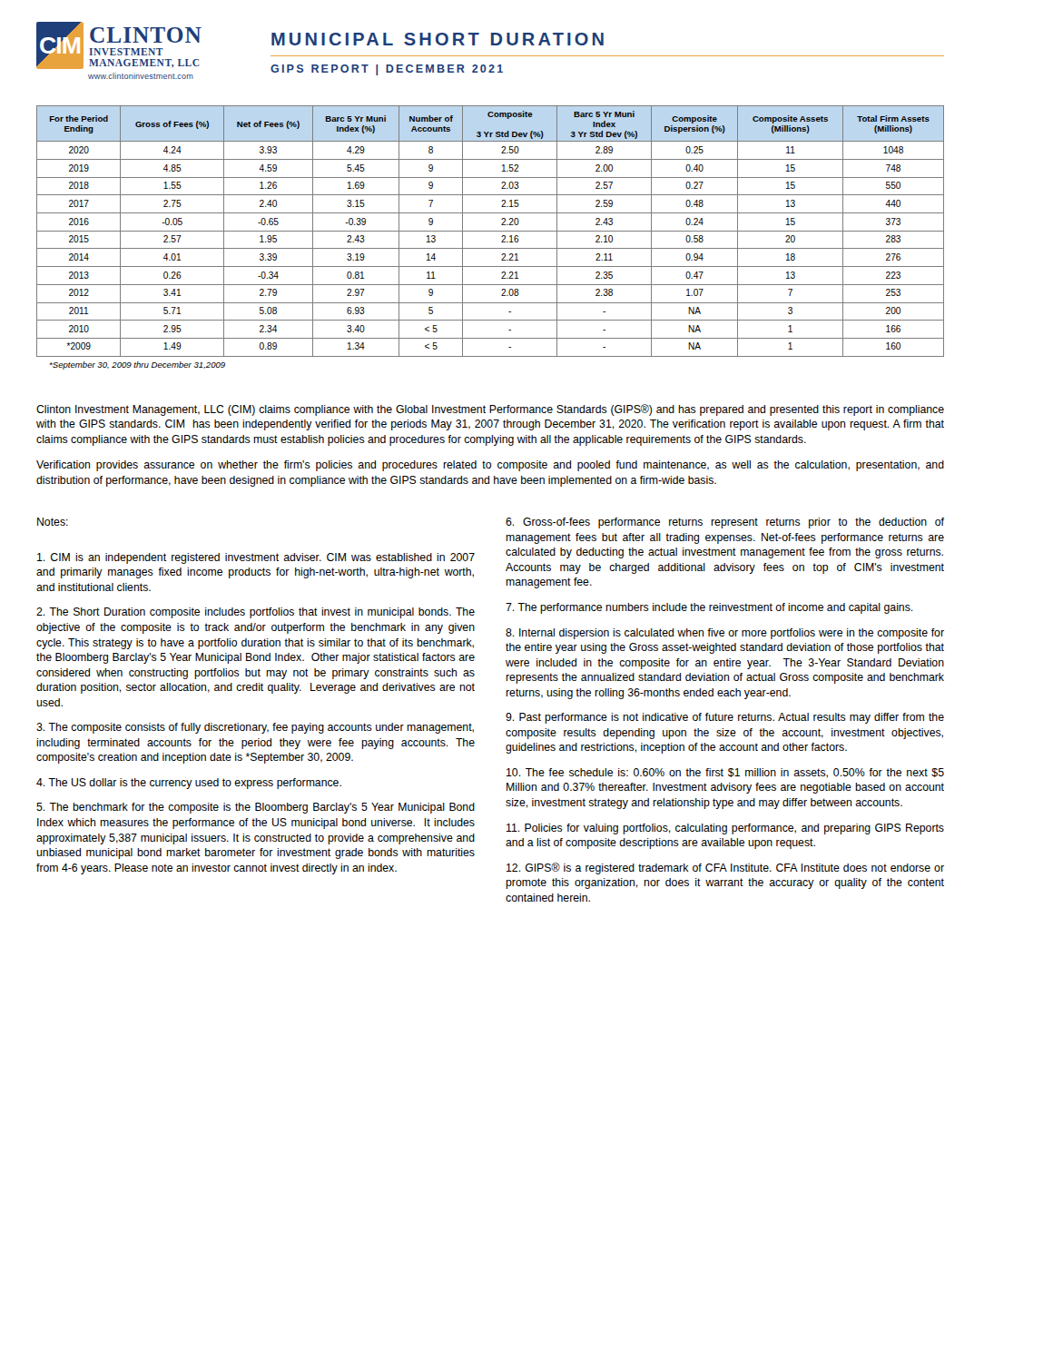CIM
CLINTON
INVESTMENT
MANAGEMENT, LLC
www.clintoninvestment.com
MUNICIPAL SHORT DURATION
GIPS REPORT | DECEMBER 2021
| For the Period Ending | Gross of Fees (%) | Net of Fees (%) | Barc 5 Yr Muni Index (%) | Number of Accounts | Composite 3 Yr Std Dev (%) | Barc 5 Yr Muni Index 3 Yr Std Dev (%) | Composite Dispersion (%) | Composite Assets (Millions) | Total Firm Assets (Millions) |
| --- | --- | --- | --- | --- | --- | --- | --- | --- | --- |
| 2020 | 4.24 | 3.93 | 4.29 | 8 | 2.50 | 2.89 | 0.25 | 11 | 1048 |
| 2019 | 4.85 | 4.59 | 5.45 | 9 | 1.52 | 2.00 | 0.40 | 15 | 748 |
| 2018 | 1.55 | 1.26 | 1.69 | 9 | 2.03 | 2.57 | 0.27 | 15 | 550 |
| 2017 | 2.75 | 2.40 | 3.15 | 7 | 2.15 | 2.59 | 0.48 | 13 | 440 |
| 2016 | -0.05 | -0.65 | -0.39 | 9 | 2.20 | 2.43 | 0.24 | 15 | 373 |
| 2015 | 2.57 | 1.95 | 2.43 | 13 | 2.16 | 2.10 | 0.58 | 20 | 283 |
| 2014 | 4.01 | 3.39 | 3.19 | 14 | 2.21 | 2.11 | 0.94 | 18 | 276 |
| 2013 | 0.26 | -0.34 | 0.81 | 11 | 2.21 | 2.35 | 0.47 | 13 | 223 |
| 2012 | 3.41 | 2.79 | 2.97 | 9 | 2.08 | 2.38 | 1.07 | 7 | 253 |
| 2011 | 5.71 | 5.08 | 6.93 | 5 | - | - | NA | 3 | 200 |
| 2010 | 2.95 | 2.34 | 3.40 | < 5 | - | - | NA | 1 | 166 |
| *2009 | 1.49 | 0.89 | 1.34 | < 5 | - | - | NA | 1 | 160 |
*September 30, 2009 thru December 31,2009
Clinton Investment Management, LLC (CIM) claims compliance with the Global Investment Performance Standards (GIPS®) and has prepared and presented this report in compliance with the GIPS standards. CIM has been independently verified for the periods May 31, 2007 through December 31, 2020. The verification report is available upon request. A firm that claims compliance with the GIPS standards must establish policies and procedures for complying with all the applicable requirements of the GIPS standards.
Verification provides assurance on whether the firm's policies and procedures related to composite and pooled fund maintenance, as well as the calculation, presentation, and distribution of performance, have been designed in compliance with the GIPS standards and have been implemented on a firm-wide basis.
Notes:
1. CIM is an independent registered investment adviser. CIM was established in 2007 and primarily manages fixed income products for high-net-worth, ultra-high-net worth, and institutional clients.
2. The Short Duration composite includes portfolios that invest in municipal bonds. The objective of the composite is to track and/or outperform the benchmark in any given cycle. This strategy is to have a portfolio duration that is similar to that of its benchmark, the Bloomberg Barclay's 5 Year Municipal Bond Index. Other major statistical factors are considered when constructing portfolios but may not be primary constraints such as duration position, sector allocation, and credit quality. Leverage and derivatives are not used.
3. The composite consists of fully discretionary, fee paying accounts under management, including terminated accounts for the period they were fee paying accounts. The composite's creation and inception date is *September 30, 2009.
4. The US dollar is the currency used to express performance.
5. The benchmark for the composite is the Bloomberg Barclay's 5 Year Municipal Bond Index which measures the performance of the US municipal bond universe. It includes approximately 5,387 municipal issuers. It is constructed to provide a comprehensive and unbiased municipal bond market barometer for investment grade bonds with maturities from 4-6 years. Please note an investor cannot invest directly in an index.
6. Gross-of-fees performance returns represent returns prior to the deduction of management fees but after all trading expenses. Net-of-fees performance returns are calculated by deducting the actual investment management fee from the gross returns. Accounts may be charged additional advisory fees on top of CIM's investment management fee.
7. The performance numbers include the reinvestment of income and capital gains.
8. Internal dispersion is calculated when five or more portfolios were in the composite for the entire year using the Gross asset-weighted standard deviation of those portfolios that were included in the composite for an entire year. The 3-Year Standard Deviation represents the annualized standard deviation of actual Gross composite and benchmark returns, using the rolling 36-months ended each year-end.
9. Past performance is not indicative of future returns. Actual results may differ from the composite results depending upon the size of the account, investment objectives, guidelines and restrictions, inception of the account and other factors.
10. The fee schedule is: 0.60% on the first $1 million in assets, 0.50% for the next $5 Million and 0.37% thereafter. Investment advisory fees are negotiable based on account size, investment strategy and relationship type and may differ between accounts.
11. Policies for valuing portfolios, calculating performance, and preparing GIPS Reports and a list of composite descriptions are available upon request.
12. GIPS® is a registered trademark of CFA Institute. CFA Institute does not endorse or promote this organization, nor does it warrant the accuracy or quality of the content contained herein.